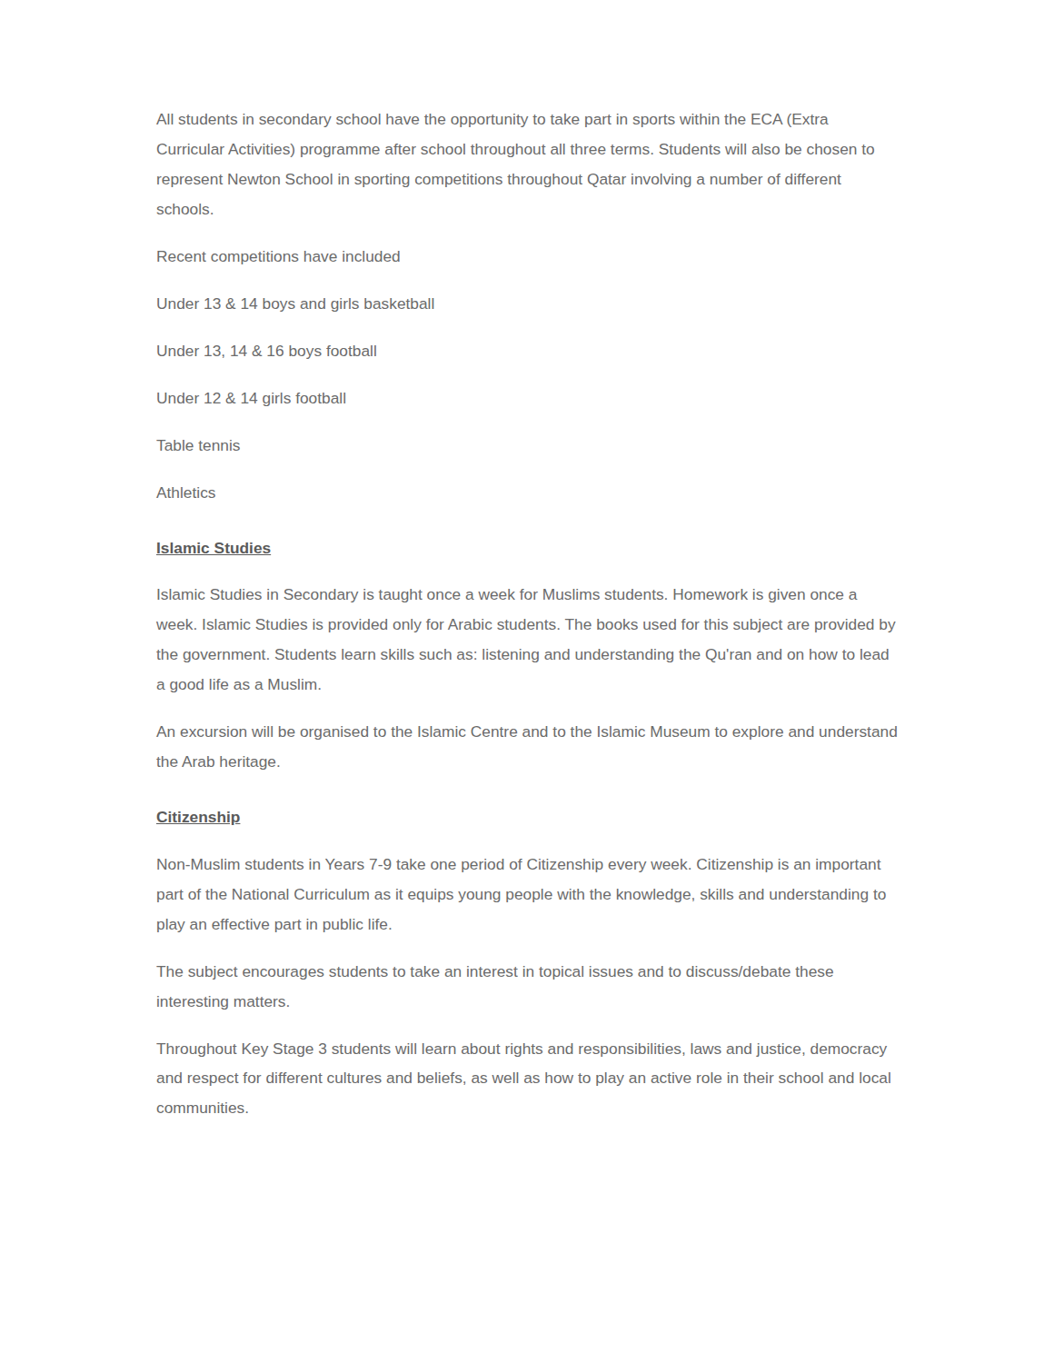All students in secondary school have the opportunity to take part in sports within the ECA (Extra Curricular Activities) programme after school throughout all three terms. Students will also be chosen to represent Newton School in sporting competitions throughout Qatar involving a number of different schools.
Recent competitions have included
Under 13 & 14 boys and girls basketball
Under 13, 14 & 16 boys football
Under 12 & 14 girls football
Table tennis
Athletics
Islamic Studies
Islamic Studies in Secondary is taught once a week for Muslims students. Homework is given once a week. Islamic Studies is provided only for Arabic students. The books used for this subject are provided by the government. Students learn skills such as: listening and understanding the Qu'ran and on how to lead a good life as a Muslim.
An excursion will be organised to the Islamic Centre and to the Islamic Museum to explore and understand the Arab heritage.
Citizenship
Non-Muslim students in Years 7-9 take one period of Citizenship every week. Citizenship is an important part of the National Curriculum as it equips young people with the knowledge, skills and understanding to play an effective part in public life.
The subject encourages students to take an interest in topical issues and to discuss/debate these interesting matters.
Throughout Key Stage 3 students will learn about rights and responsibilities, laws and justice, democracy and respect for different cultures and beliefs, as well as how to play an active role in their school and local communities.